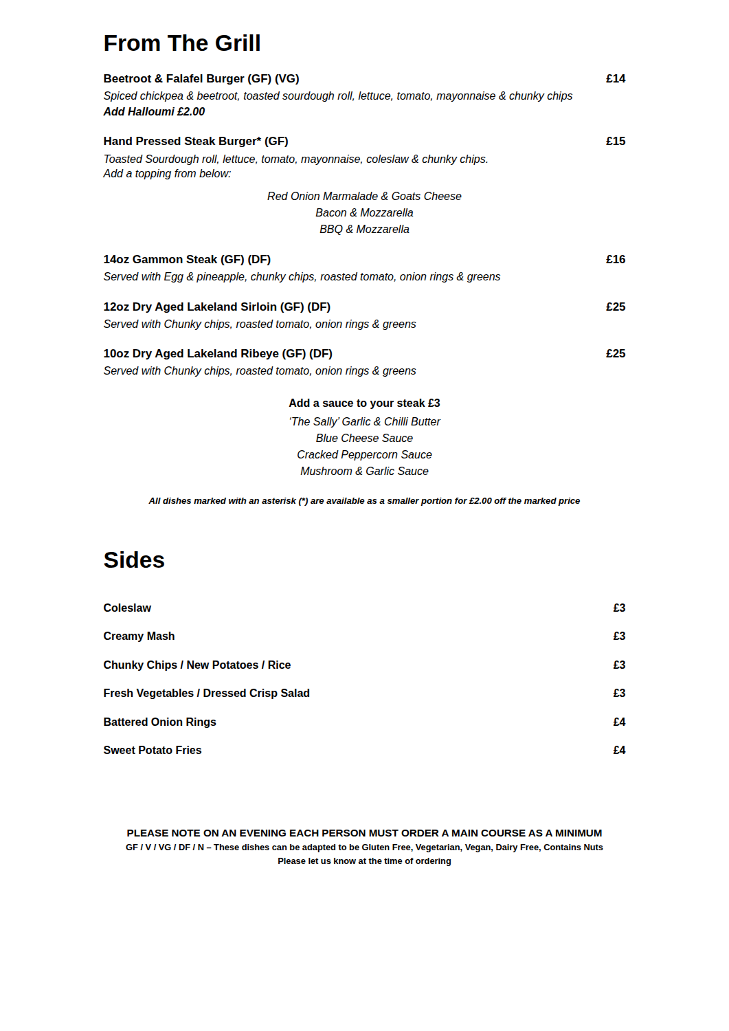From The Grill
Beetroot & Falafel Burger (GF) (VG) £14
Spiced chickpea & beetroot, toasted sourdough roll, lettuce, tomato, mayonnaise & chunky chips
Add Halloumi £2.00
Hand Pressed Steak Burger* (GF) £15
Toasted Sourdough roll, lettuce, tomato, mayonnaise, coleslaw & chunky chips.
Add a topping from below:
Red Onion Marmalade & Goats Cheese
Bacon & Mozzarella
BBQ & Mozzarella
14oz Gammon Steak (GF) (DF) £16
Served with Egg & pineapple, chunky chips, roasted tomato, onion rings & greens
12oz Dry Aged Lakeland Sirloin (GF) (DF) £25
Served with Chunky chips, roasted tomato, onion rings & greens
10oz Dry Aged Lakeland Ribeye (GF) (DF) £25
Served with Chunky chips, roasted tomato, onion rings & greens
Add a sauce to your steak £3
‘The Sally’ Garlic & Chilli Butter
Blue Cheese Sauce
Cracked Peppercorn Sauce
Mushroom & Garlic Sauce
All dishes marked with an asterisk (*) are available as a smaller portion for £2.00 off the marked price
Sides
| Coleslaw | £3 |
| Creamy Mash | £3 |
| Chunky Chips / New Potatoes / Rice | £3 |
| Fresh Vegetables / Dressed Crisp Salad | £3 |
| Battered Onion Rings | £4 |
| Sweet Potato Fries | £4 |
PLEASE NOTE ON AN EVENING EACH PERSON MUST ORDER A MAIN COURSE AS A MINIMUM
GF / V / VG / DF / N – These dishes can be adapted to be Gluten Free, Vegetarian, Vegan, Dairy Free, Contains Nuts
Please let us know at the time of ordering